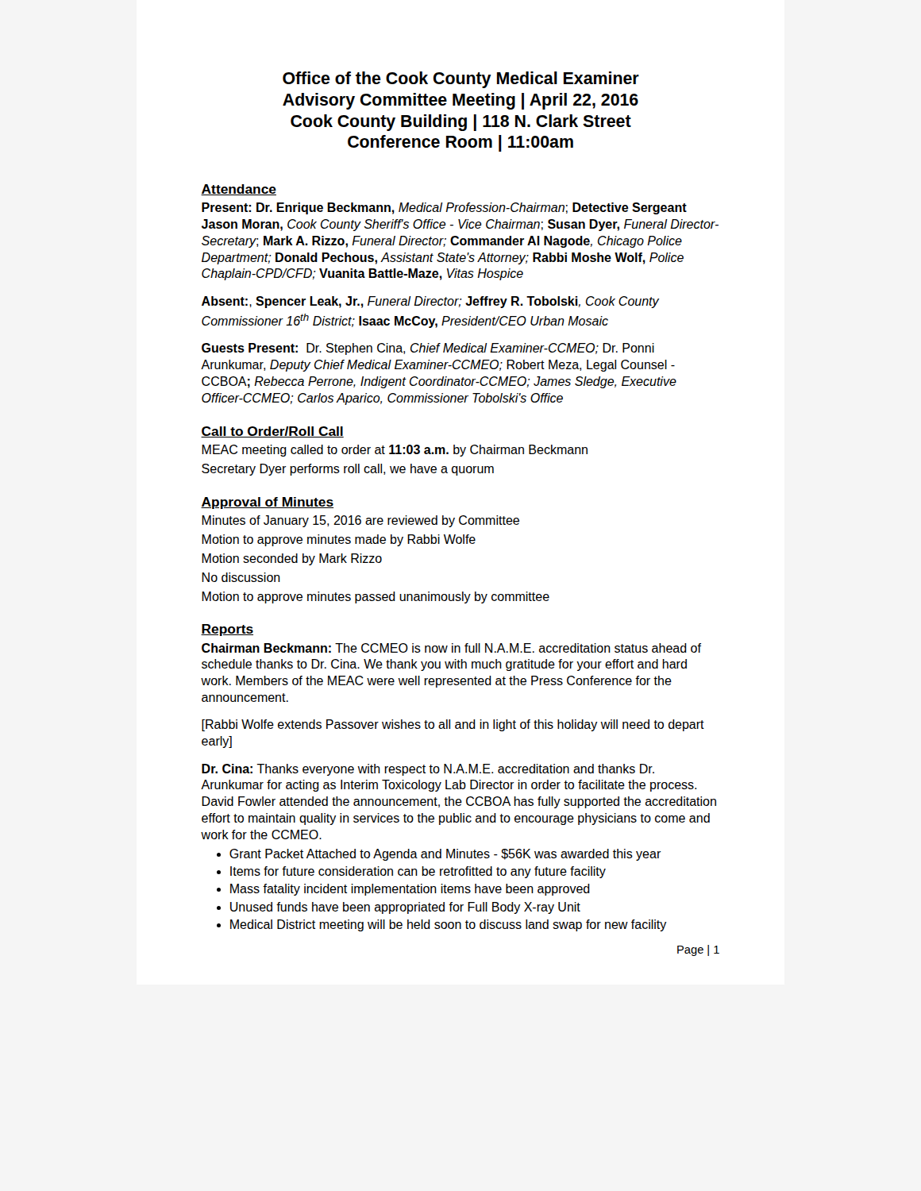Office of the Cook County Medical Examiner
Advisory Committee Meeting | April 22, 2016
Cook County Building | 118 N. Clark Street
Conference Room | 11:00am
Attendance
Present: Dr. Enrique Beckmann, Medical Profession-Chairman; Detective Sergeant Jason Moran, Cook County Sheriff's Office - Vice Chairman; Susan Dyer, Funeral Director-Secretary; Mark A. Rizzo, Funeral Director; Commander Al Nagode, Chicago Police Department; Donald Pechous, Assistant State's Attorney; Rabbi Moshe Wolf, Police Chaplain-CPD/CFD; Vuanita Battle-Maze, Vitas Hospice
Absent:, Spencer Leak, Jr., Funeral Director; Jeffrey R. Tobolski, Cook County Commissioner 16th District; Isaac McCoy, President/CEO Urban Mosaic
Guests Present: Dr. Stephen Cina, Chief Medical Examiner-CCMEO; Dr. Ponni Arunkumar, Deputy Chief Medical Examiner-CCMEO; Robert Meza, Legal Counsel - CCBOA; Rebecca Perrone, Indigent Coordinator-CCMEO; James Sledge, Executive Officer-CCMEO; Carlos Aparico, Commissioner Tobolski's Office
Call to Order/Roll Call
MEAC meeting called to order at 11:03 a.m. by Chairman Beckmann
Secretary Dyer performs roll call, we have a quorum
Approval of Minutes
Minutes of January 15, 2016 are reviewed by Committee
Motion to approve minutes made by Rabbi Wolfe
Motion seconded by Mark Rizzo
No discussion
Motion to approve minutes passed unanimously by committee
Reports
Chairman Beckmann: The CCMEO is now in full N.A.M.E. accreditation status ahead of schedule thanks to Dr. Cina. We thank you with much gratitude for your effort and hard work. Members of the MEAC were well represented at the Press Conference for the announcement.
[Rabbi Wolfe extends Passover wishes to all and in light of this holiday will need to depart early]
Dr. Cina: Thanks everyone with respect to N.A.M.E. accreditation and thanks Dr. Arunkumar for acting as Interim Toxicology Lab Director in order to facilitate the process. David Fowler attended the announcement, the CCBOA has fully supported the accreditation effort to maintain quality in services to the public and to encourage physicians to come and work for the CCMEO.
Grant Packet Attached to Agenda and Minutes - $56K was awarded this year
Items for future consideration can be retrofitted to any future facility
Mass fatality incident implementation items have been approved
Unused funds have been appropriated for Full Body X-ray Unit
Medical District meeting will be held soon to discuss land swap for new facility
Page | 1